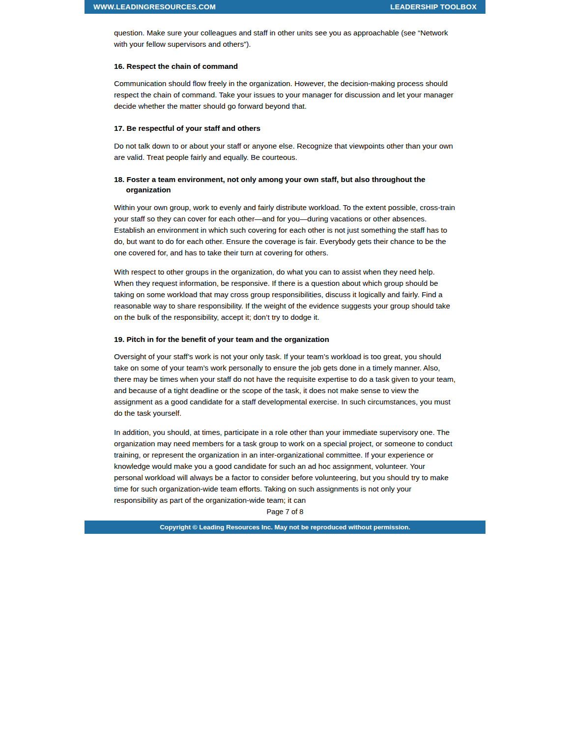www.leadingresources.com Leadership ToolBox
question. Make sure your colleagues and staff in other units see you as approachable (see “Network with your fellow supervisors and others”).
16. Respect the chain of command
Communication should flow freely in the organization. However, the decision-making process should respect the chain of command. Take your issues to your manager for discussion and let your manager decide whether the matter should go forward beyond that.
17. Be respectful of your staff and others
Do not talk down to or about your staff or anyone else. Recognize that viewpoints other than your own are valid. Treat people fairly and equally. Be courteous.
18. Foster a team environment, not only among your own staff, but also throughout the organization
Within your own group, work to evenly and fairly distribute workload. To the extent possible, cross-train your staff so they can cover for each other—and for you—during vacations or other absences. Establish an environment in which such covering for each other is not just something the staff has to do, but want to do for each other. Ensure the coverage is fair. Everybody gets their chance to be the one covered for, and has to take their turn at covering for others.
With respect to other groups in the organization, do what you can to assist when they need help. When they request information, be responsive. If there is a question about which group should be taking on some workload that may cross group responsibilities, discuss it logically and fairly. Find a reasonable way to share responsibility. If the weight of the evidence suggests your group should take on the bulk of the responsibility, accept it; don’t try to dodge it.
19. Pitch in for the benefit of your team and the organization
Oversight of your staff’s work is not your only task. If your team’s workload is too great, you should take on some of your team’s work personally to ensure the job gets done in a timely manner. Also, there may be times when your staff do not have the requisite expertise to do a task given to your team, and because of a tight deadline or the scope of the task, it does not make sense to view the assignment as a good candidate for a staff developmental exercise. In such circumstances, you must do the task yourself.
In addition, you should, at times, participate in a role other than your immediate supervisory one. The organization may need members for a task group to work on a special project, or someone to conduct training, or represent the organization in an inter-organizational committee. If your experience or knowledge would make you a good candidate for such an ad hoc assignment, volunteer. Your personal workload will always be a factor to consider before volunteering, but you should try to make time for such organization-wide team efforts. Taking on such assignments is not only your responsibility as part of the organization-wide team; it can
Page 7 of 8
Copyright © Leading Resources Inc. May not be reproduced without permission.